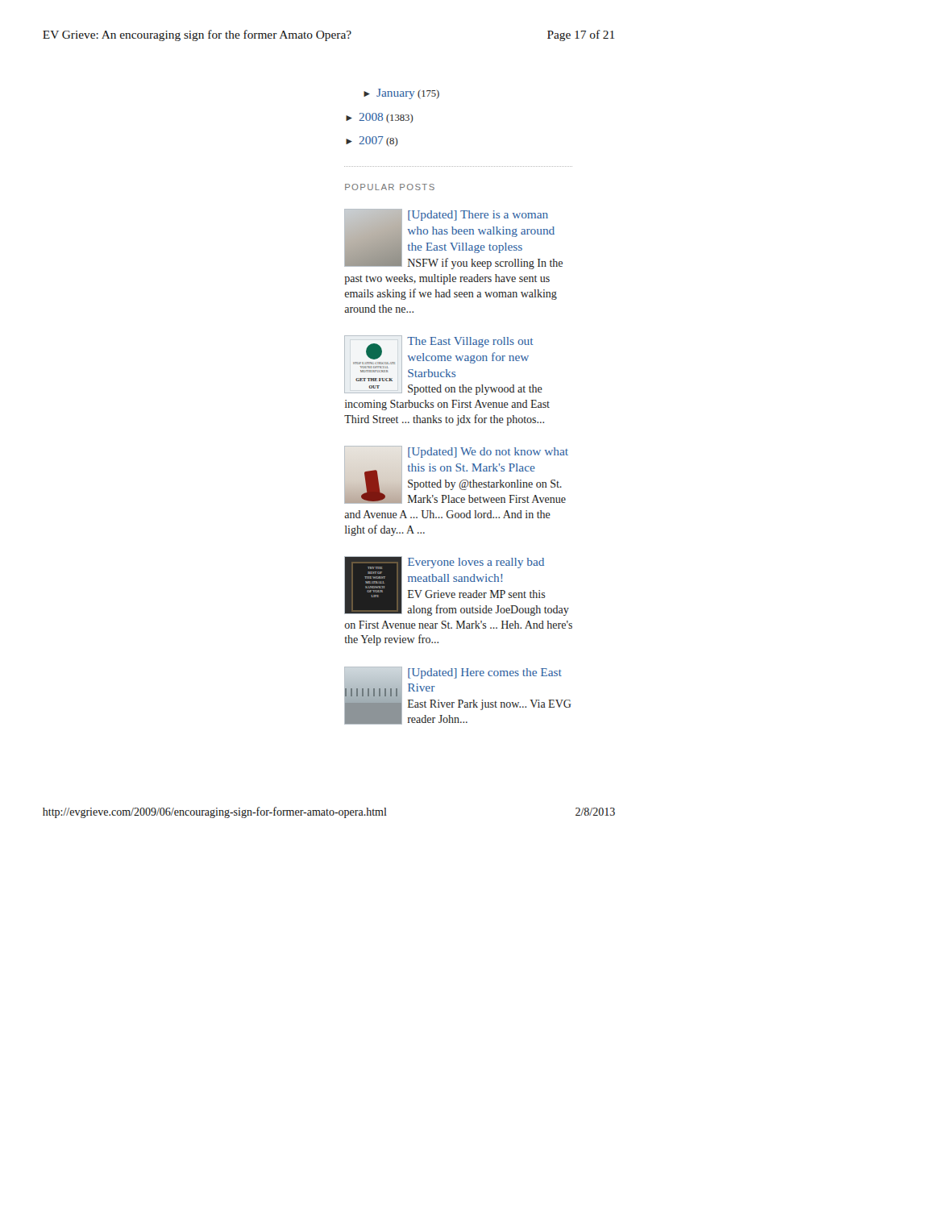EV Grieve: An encouraging sign for the former Amato Opera?
Page 17 of 21
►January (175)
►2008 (1383)
►2007 (8)
Popular Posts
[Updated] There is a woman who has been walking around the East Village topless
NSFW if you keep scrolling In the past two weeks, multiple readers have sent us emails asking if we had seen a woman walking around the ne...
STOP EATING CHOCOLATE
YOU'RE OFFICIAL
MOTHERFUCKER
GET THE FUCK
OUT
The East Village rolls out welcome wagon for new Starbucks
Spotted on the plywood at the incoming Starbucks on First Avenue and East Third Street ... thanks to jdx for the photos...
[Updated] We do not know what this is on St. Mark's Place
Spotted by @thestarkonline on St. Mark's Place between First Avenue and Avenue A ... Uh... Good lord... And in the light of day... A ...
TRY THE
BEST OF
THE WORST
MEATBALL
SANDWICH
OF YOUR
LIFE
Everyone loves a really bad meatball sandwich!
EV Grieve reader MP sent this along from outside JoeDough today on First Avenue near St. Mark's ... Heh. And here's the Yelp review fro...
[Updated] Here comes the East River
East River Park just now... Via EVG reader John...
http://evgrieve.com/2009/06/encouraging-sign-for-former-amato-opera.html
2/8/2013